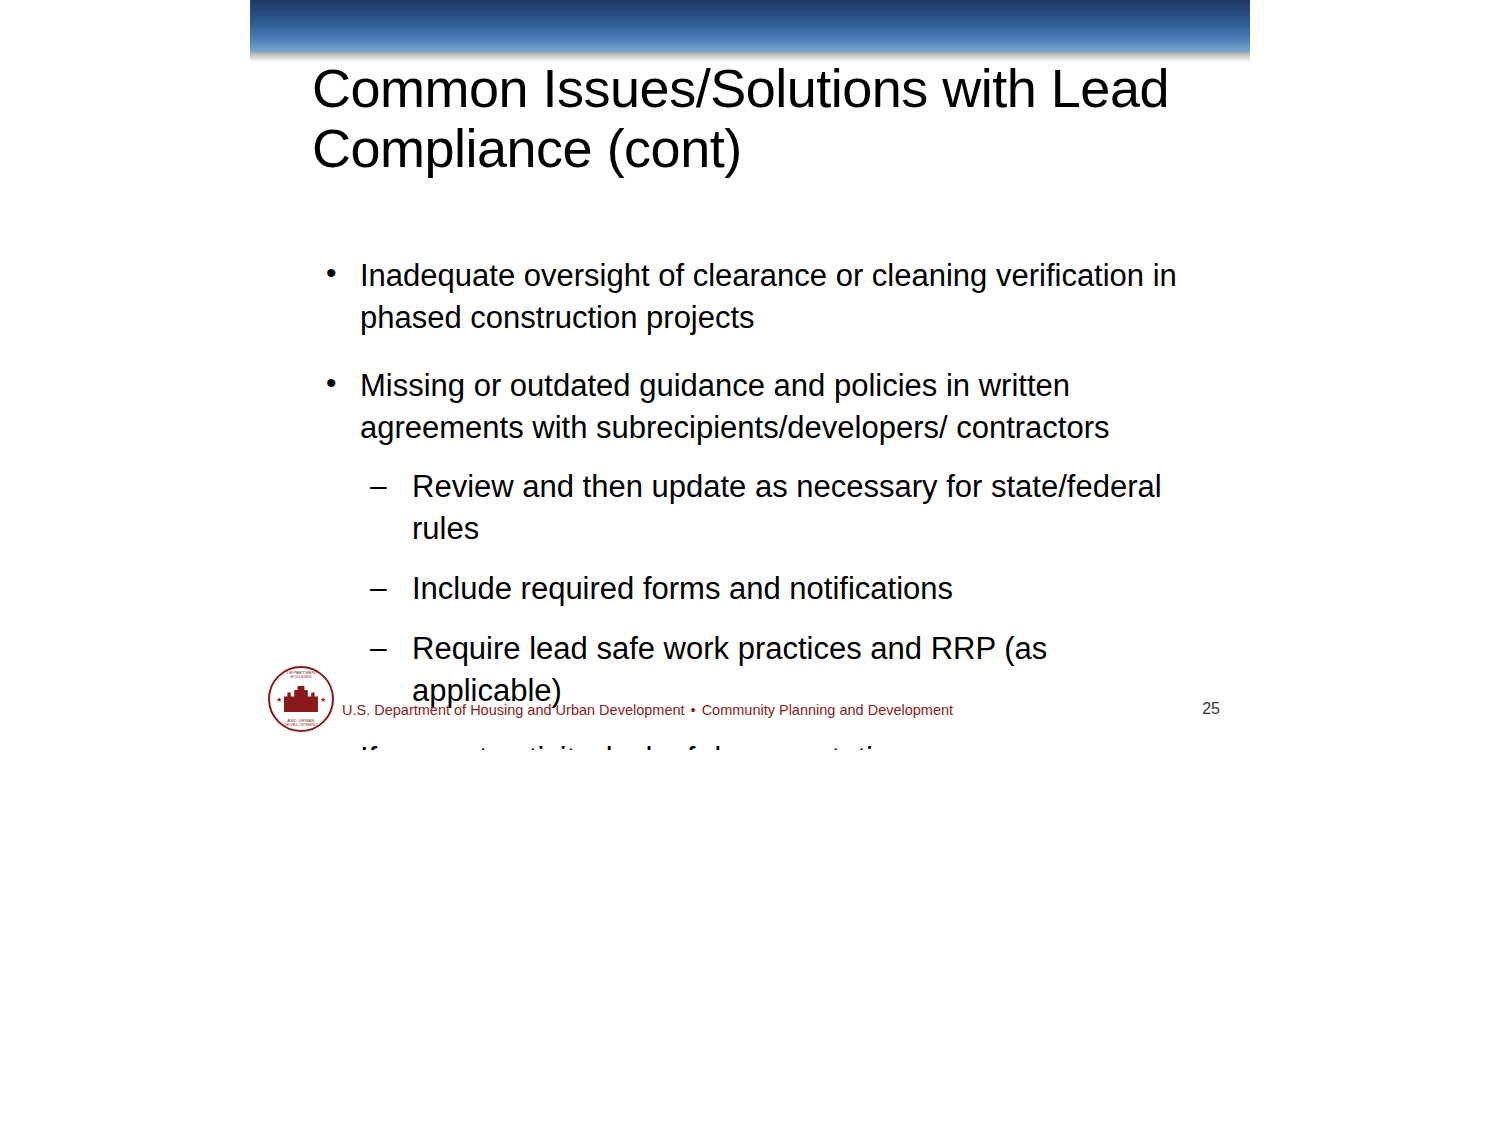Common Issues/Solutions with Lead Compliance (cont)
Inadequate oversight of clearance or cleaning verification in phased construction projects
Missing or outdated guidance and policies in written agreements with subrecipients/developers/ contractors
Review and then update as necessary for state/federal rules
Include required forms and notifications
Require lead safe work practices and RRP (as applicable)
If exempt activity, lack of documentation
U.S. DEPARTMENT OF HOUSING
AND URBAN DEVELOPMENT
★ ★
U.S. Department of Housing and Urban Development•Community Planning and Development
25